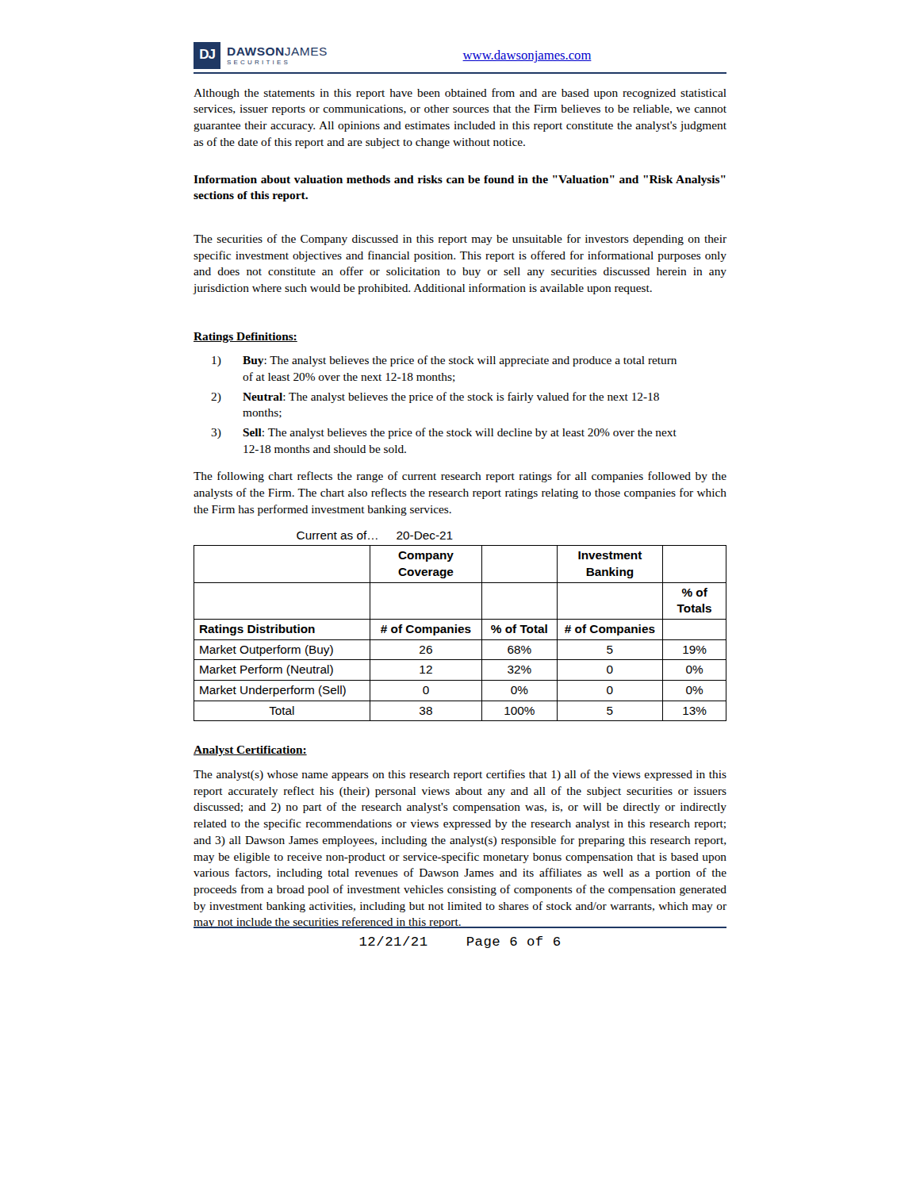DJ
DAWSONJAMES
SECURITIES
www.dawsonjames.com
Although the statements in this report have been obtained from and are based upon recognized statistical services, issuer reports or communications, or other sources that the Firm believes to be reliable, we cannot guarantee their accuracy. All opinions and estimates included in this report constitute the analyst's judgment as of the date of this report and are subject to change without notice.
Information about valuation methods and risks can be found in the "Valuation" and "Risk Analysis" sections of this report.
The securities of the Company discussed in this report may be unsuitable for investors depending on their specific investment objectives and financial position. This report is offered for informational purposes only and does not constitute an offer or solicitation to buy or sell any securities discussed herein in any jurisdiction where such would be prohibited. Additional information is available upon request.
Ratings Definitions:
Buy: The analyst believes the price of the stock will appreciate and produce a total returnof at least 20% over the next 12-18 months;
Neutral: The analyst believes the price of the stock is fairly valued for the next 12-18months;
Sell: The analyst believes the price of the stock will decline by at least 20% over the next12-18 months and should be sold.
The following chart reflects the range of current research report ratings for all companies followed by the analysts of the Firm. The chart also reflects the research report ratings relating to those companies for which the Firm has performed investment banking services.
Current as of…20-Dec-21
| | Company Coverage | | Investment Banking | |
| | | | | % of Totals |
| Ratings Distribution | # of Companies | % of Total | # of Companies | |
| Market Outperform (Buy) | 26 | 68% | 5 | 19% |
| Market Perform (Neutral) | 12 | 32% | 0 | 0% |
| Market Underperform (Sell) | 0 | 0% | 0 | 0% |
| Total | 38 | 100% | 5 | 13% |
Analyst Certification:
The analyst(s) whose name appears on this research report certifies that 1) all of the views expressed in this report accurately reflect his (their) personal views about any and all of the subject securities or issuers discussed; and 2) no part of the research analyst's compensation was, is, or will be directly or indirectly related to the specific recommendations or views expressed by the research analyst in this research report; and 3) all Dawson James employees, including the analyst(s) responsible for preparing this research report, may be eligible to receive non-product or service-specific monetary bonus compensation that is based upon various factors, including total revenues of Dawson James and its affiliates as well as a portion of the proceeds from a broad pool of investment vehicles consisting of components of the compensation generated by investment banking activities, including but not limited to shares of stock and/or warrants, which may or may not include the securities referenced in this report.
12/21/21 Page 6 of 6